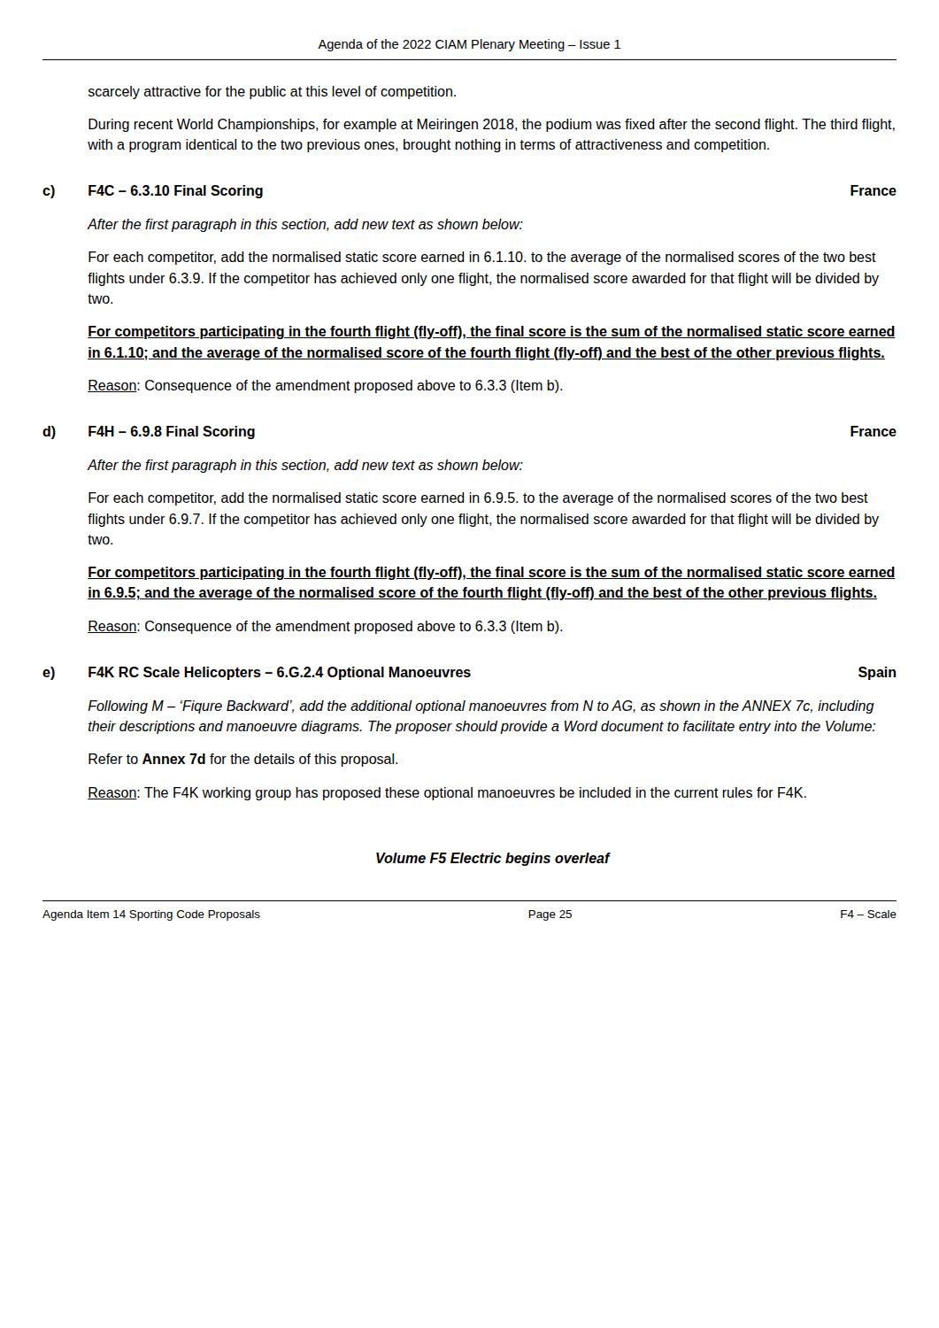Agenda of the 2022 CIAM Plenary Meeting – Issue 1
scarcely attractive for the public at this level of competition.
During recent World Championships, for example at Meiringen 2018, the podium was fixed after the second flight. The third flight, with a program identical to the two previous ones, brought nothing in terms of attractiveness and competition.
c) F4C – 6.3.10 Final Scoring France
After the first paragraph in this section, add new text as shown below:
For each competitor, add the normalised static score earned in 6.1.10. to the average of the normalised scores of the two best flights under 6.3.9. If the competitor has achieved only one flight, the normalised score awarded for that flight will be divided by two.
For competitors participating in the fourth flight (fly-off), the final score is the sum of the normalised static score earned in 6.1.10; and the average of the normalised score of the fourth flight (fly-off) and the best of the other previous flights.
Reason: Consequence of the amendment proposed above to 6.3.3 (Item b).
d) F4H – 6.9.8 Final Scoring France
After the first paragraph in this section, add new text as shown below:
For each competitor, add the normalised static score earned in 6.9.5. to the average of the normalised scores of the two best flights under 6.9.7. If the competitor has achieved only one flight, the normalised score awarded for that flight will be divided by two.
For competitors participating in the fourth flight (fly-off), the final score is the sum of the normalised static score earned in 6.9.5; and the average of the normalised score of the fourth flight (fly-off) and the best of the other previous flights.
Reason: Consequence of the amendment proposed above to 6.3.3 (Item b).
e) F4K RC Scale Helicopters – 6.G.2.4 Optional Manoeuvres Spain
Following M – ‘Fiqure Backward’, add the additional optional manoeuvres from N to AG, as shown in the ANNEX 7c, including their descriptions and manoeuvre diagrams. The proposer should provide a Word document to facilitate entry into the Volume:
Refer to Annex 7d for the details of this proposal.
Reason: The F4K working group has proposed these optional manoeuvres be included in the current rules for F4K.
Volume F5 Electric begins overleaf
Agenda Item 14 Sporting Code Proposals Page 25 F4 – Scale